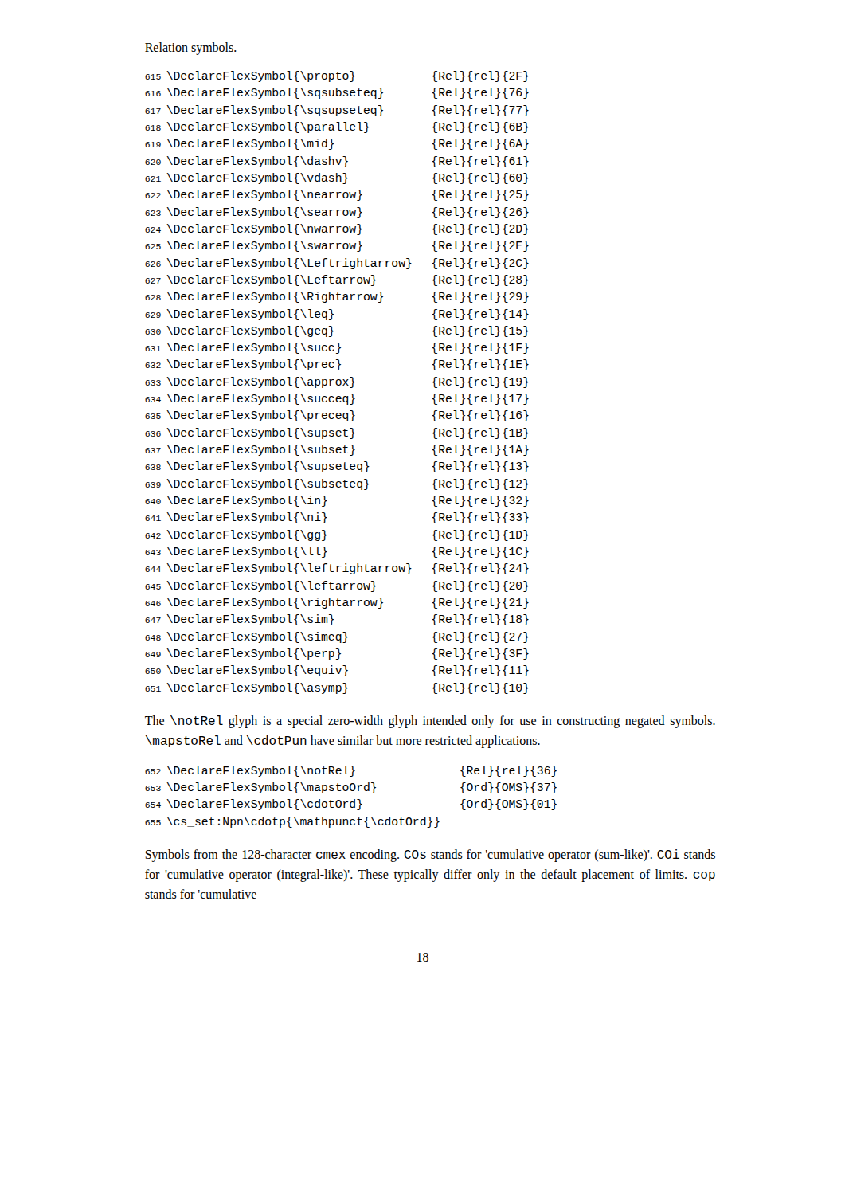Relation symbols.
| 615 | \DeclareFlexSymbol{\propto} | {Rel}{rel}{2F} |
| 616 | \DeclareFlexSymbol{\sqsubseteq} | {Rel}{rel}{76} |
| 617 | \DeclareFlexSymbol{\sqsupseteq} | {Rel}{rel}{77} |
| 618 | \DeclareFlexSymbol{\parallel} | {Rel}{rel}{6B} |
| 619 | \DeclareFlexSymbol{\mid} | {Rel}{rel}{6A} |
| 620 | \DeclareFlexSymbol{\dashv} | {Rel}{rel}{61} |
| 621 | \DeclareFlexSymbol{\vdash} | {Rel}{rel}{60} |
| 622 | \DeclareFlexSymbol{\nearrow} | {Rel}{rel}{25} |
| 623 | \DeclareFlexSymbol{\searrow} | {Rel}{rel}{26} |
| 624 | \DeclareFlexSymbol{\nwarrow} | {Rel}{rel}{2D} |
| 625 | \DeclareFlexSymbol{\swarrow} | {Rel}{rel}{2E} |
| 626 | \DeclareFlexSymbol{\Leftrightarrow} | {Rel}{rel}{2C} |
| 627 | \DeclareFlexSymbol{\Leftarrow} | {Rel}{rel}{28} |
| 628 | \DeclareFlexSymbol{\Rightarrow} | {Rel}{rel}{29} |
| 629 | \DeclareFlexSymbol{\leq} | {Rel}{rel}{14} |
| 630 | \DeclareFlexSymbol{\geq} | {Rel}{rel}{15} |
| 631 | \DeclareFlexSymbol{\succ} | {Rel}{rel}{1F} |
| 632 | \DeclareFlexSymbol{\prec} | {Rel}{rel}{1E} |
| 633 | \DeclareFlexSymbol{\approx} | {Rel}{rel}{19} |
| 634 | \DeclareFlexSymbol{\succeq} | {Rel}{rel}{17} |
| 635 | \DeclareFlexSymbol{\preceq} | {Rel}{rel}{16} |
| 636 | \DeclareFlexSymbol{\supset} | {Rel}{rel}{1B} |
| 637 | \DeclareFlexSymbol{\subset} | {Rel}{rel}{1A} |
| 638 | \DeclareFlexSymbol{\supseteq} | {Rel}{rel}{13} |
| 639 | \DeclareFlexSymbol{\subseteq} | {Rel}{rel}{12} |
| 640 | \DeclareFlexSymbol{\in} | {Rel}{rel}{32} |
| 641 | \DeclareFlexSymbol{\ni} | {Rel}{rel}{33} |
| 642 | \DeclareFlexSymbol{\gg} | {Rel}{rel}{1D} |
| 643 | \DeclareFlexSymbol{\ll} | {Rel}{rel}{1C} |
| 644 | \DeclareFlexSymbol{\leftrightarrow} | {Rel}{rel}{24} |
| 645 | \DeclareFlexSymbol{\leftarrow} | {Rel}{rel}{20} |
| 646 | \DeclareFlexSymbol{\rightarrow} | {Rel}{rel}{21} |
| 647 | \DeclareFlexSymbol{\sim} | {Rel}{rel}{18} |
| 648 | \DeclareFlexSymbol{\simeq} | {Rel}{rel}{27} |
| 649 | \DeclareFlexSymbol{\perp} | {Rel}{rel}{3F} |
| 650 | \DeclareFlexSymbol{\equiv} | {Rel}{rel}{11} |
| 651 | \DeclareFlexSymbol{\asymp} | {Rel}{rel}{10} |
The \notRel glyph is a special zero-width glyph intended only for use in constructing negated symbols. \mapstoRel and \cdotPun have similar but more restricted applications.
| 652 | \DeclareFlexSymbol{\notRel} | {Rel}{rel}{36} |
| 653 | \DeclareFlexSymbol{\mapstoOrd} | {Ord}{OMS}{37} |
| 654 | \DeclareFlexSymbol{\cdotOrd} | {Ord}{OMS}{01} |
| 655 | \cs_set:Npn\cdotp{\mathpunct{\cdotOrd}} | |
Symbols from the 128-character cmex encoding. COs stands for 'cumulative operator (sum-like)'. COi stands for 'cumulative operator (integral-like)'. These typically differ only in the default placement of limits. cop stands for 'cumulative
18